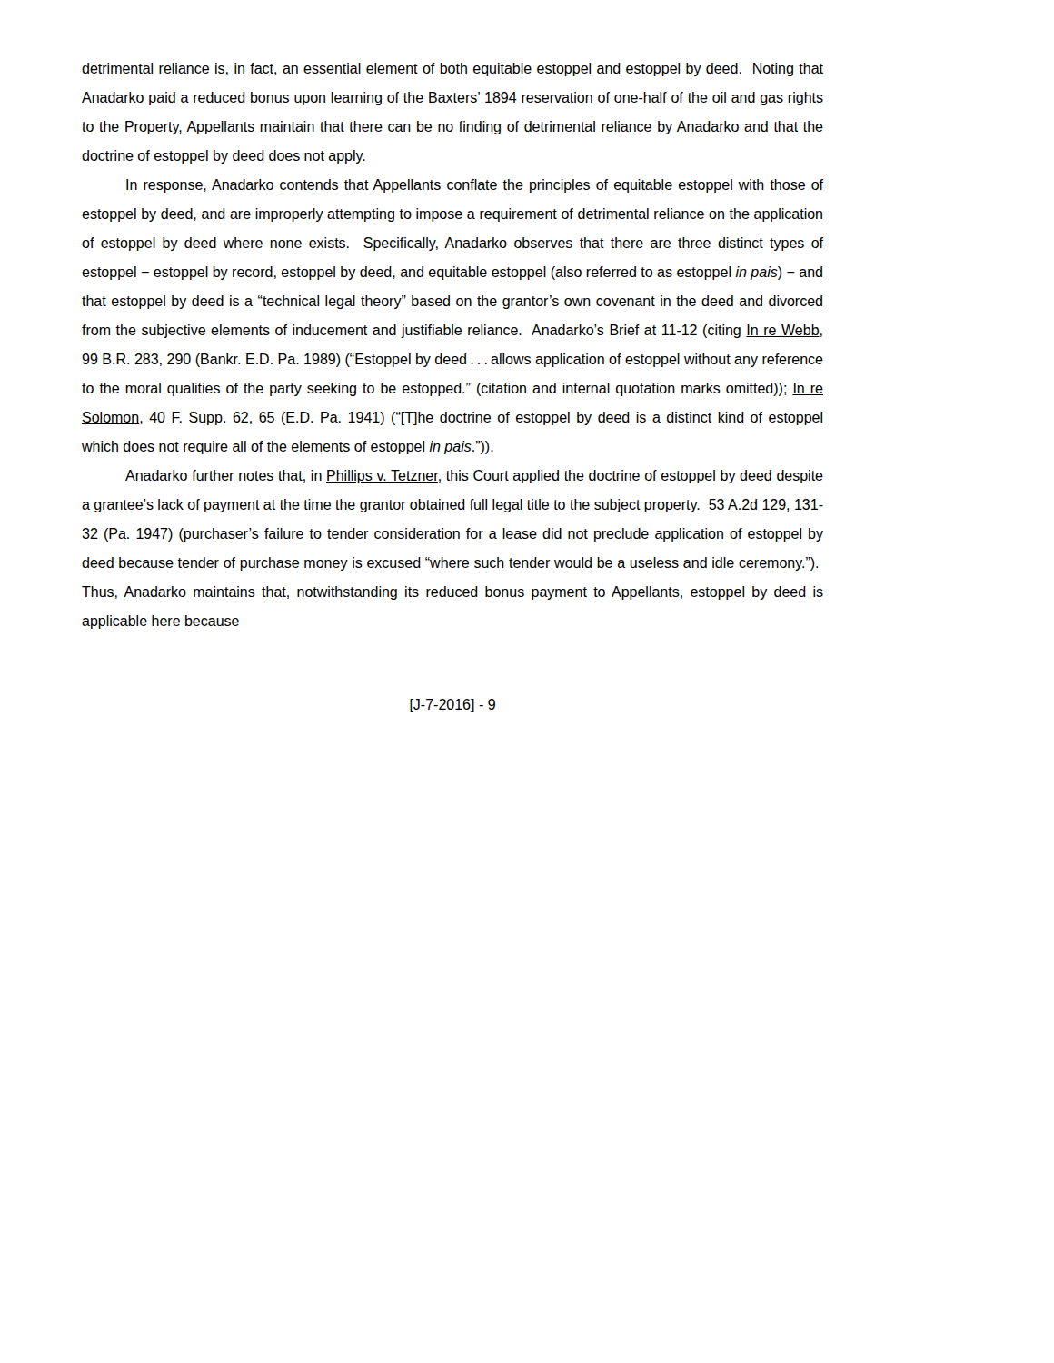detrimental reliance is, in fact, an essential element of both equitable estoppel and estoppel by deed. Noting that Anadarko paid a reduced bonus upon learning of the Baxters’ 1894 reservation of one-half of the oil and gas rights to the Property, Appellants maintain that there can be no finding of detrimental reliance by Anadarko and that the doctrine of estoppel by deed does not apply.
In response, Anadarko contends that Appellants conflate the principles of equitable estoppel with those of estoppel by deed, and are improperly attempting to impose a requirement of detrimental reliance on the application of estoppel by deed where none exists. Specifically, Anadarko observes that there are three distinct types of estoppel − estoppel by record, estoppel by deed, and equitable estoppel (also referred to as estoppel in pais) − and that estoppel by deed is a “technical legal theory” based on the grantor’s own covenant in the deed and divorced from the subjective elements of inducement and justifiable reliance. Anadarko’s Brief at 11-12 (citing In re Webb, 99 B.R. 283, 290 (Bankr. E.D. Pa. 1989) (“Estoppel by deed . . . allows application of estoppel without any reference to the moral qualities of the party seeking to be estopped.” (citation and internal quotation marks omitted)); In re Solomon, 40 F. Supp. 62, 65 (E.D. Pa. 1941) (“[T]he doctrine of estoppel by deed is a distinct kind of estoppel which does not require all of the elements of estoppel in pais.”)).
Anadarko further notes that, in Phillips v. Tetzner, this Court applied the doctrine of estoppel by deed despite a grantee’s lack of payment at the time the grantor obtained full legal title to the subject property. 53 A.2d 129, 131-32 (Pa. 1947) (purchaser’s failure to tender consideration for a lease did not preclude application of estoppel by deed because tender of purchase money is excused “where such tender would be a useless and idle ceremony.”). Thus, Anadarko maintains that, notwithstanding its reduced bonus payment to Appellants, estoppel by deed is applicable here because
[J-7-2016] - 9